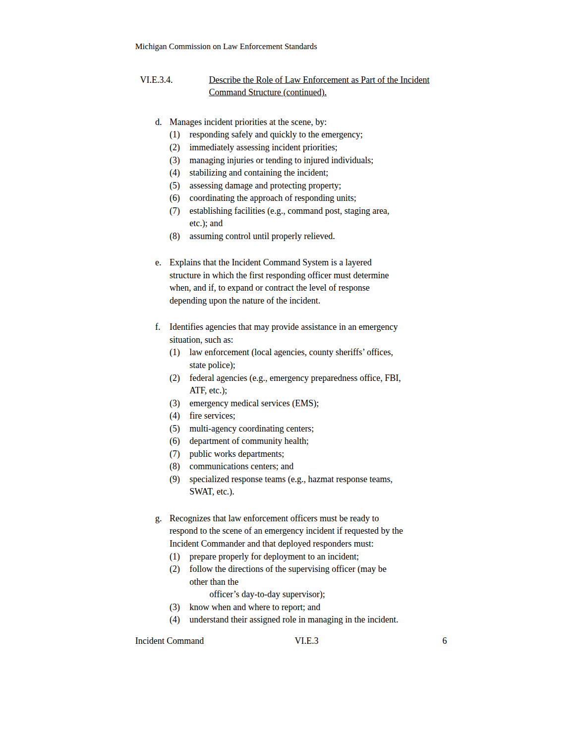Michigan Commission on Law Enforcement Standards
VI.E.3.4.
Describe the Role of Law Enforcement as Part of the Incident Command Structure (continued).
d.
Manages incident priorities at the scene, by:
(1) responding safely and quickly to the emergency;
(2) immediately assessing incident priorities;
(3) managing injuries or tending to injured individuals;
(4) stabilizing and containing the incident;
(5) assessing damage and protecting property;
(6) coordinating the approach of responding units;
(7) establishing facilities (e.g., command post, staging area, etc.); and
(8) assuming control until properly relieved.
e.
Explains that the Incident Command System is a layered structure in which the first responding officer must determine when, and if, to expand or contract the level of response depending upon the nature of the incident.
f.
Identifies agencies that may provide assistance in an emergency situation, such as:
(1) law enforcement (local agencies, county sheriffs’ offices, state police);
(2) federal agencies (e.g., emergency preparedness office, FBI, ATF, etc.);
(3) emergency medical services (EMS);
(4) fire services;
(5) multi-agency coordinating centers;
(6) department of community health;
(7) public works departments;
(8) communications centers; and
(9) specialized response teams (e.g., hazmat response teams, SWAT, etc.).
g.
Recognizes that law enforcement officers must be ready to respond to the scene of an emergency incident if requested by the Incident Commander and that deployed responders must:
(1) prepare properly for deployment to an incident;
(2) follow the directions of the supervising officer (may be other than the officer’s day-to-day supervisor);
(3) know when and where to report; and
(4) understand their assigned role in managing in the incident.
Incident Command
VI.E.3
6